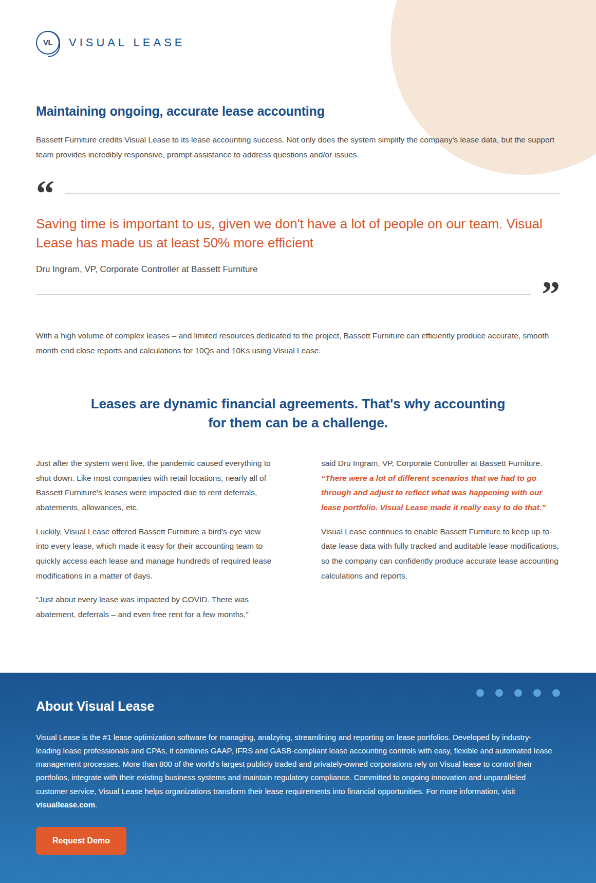VL
VISUAL LEASE
Maintaining ongoing, accurate lease accounting
Bassett Furniture credits Visual Lease to its lease accounting success. Not only does the system simplify the company's lease data, but the support team provides incredibly responsive, prompt assistance to address questions and/or issues.
“
Saving time is important to us, given we don't have a lot of people on our team. Visual Lease has made us at least 50% more efficient
Dru Ingram, VP, Corporate Controller at Bassett Furniture
”
With a high volume of complex leases – and limited resources dedicated to the project, Bassett Furniture can efficiently produce accurate, smooth month-end close reports and calculations for 10Qs and 10Ks using Visual Lease.
Leases are dynamic financial agreements. That's why accounting for them can be a challenge.
Just after the system went live, the pandemic caused everything to shut down. Like most companies with retail locations, nearly all of Bassett Furniture's leases were impacted due to rent deferrals, abatements, allowances, etc.
Luckily, Visual Lease offered Bassett Furniture a bird's-eye view into every lease, which made it easy for their accounting team to quickly access each lease and manage hundreds of required lease modifications in a matter of days.
“Just about every lease was impacted by COVID. There was abatement, deferrals – and even free rent for a few months,”
said Dru Ingram, VP, Corporate Controller at Bassett Furniture. “There were a lot of different scenarios that we had to go through and adjust to reflect what was happening with our lease portfolio. Visual Lease made it really easy to do that.”
Visual Lease continues to enable Bassett Furniture to keep up-to-date lease data with fully tracked and auditable lease modifications, so the company can confidently produce accurate lease accounting calculations and reports.
About Visual Lease
Visual Lease is the #1 lease optimization software for managing, analzying, streamlining and reporting on lease portfolios. Developed by industry-leading lease professionals and CPAs, it combines GAAP, IFRS and GASB-compliant lease accounting controls with easy, flexible and automated lease management processes. More than 800 of the world's largest publicly traded and privately-owned corporations rely on Visual lease to control their portfolios, integrate with their existing business systems and maintain regulatory compliance. Committed to ongoing innovation and unparalleled customer service, Visual Lease helps organizations transform their lease requirements into financial opportunities. For more information, visit visuallease.com.
Request Demo